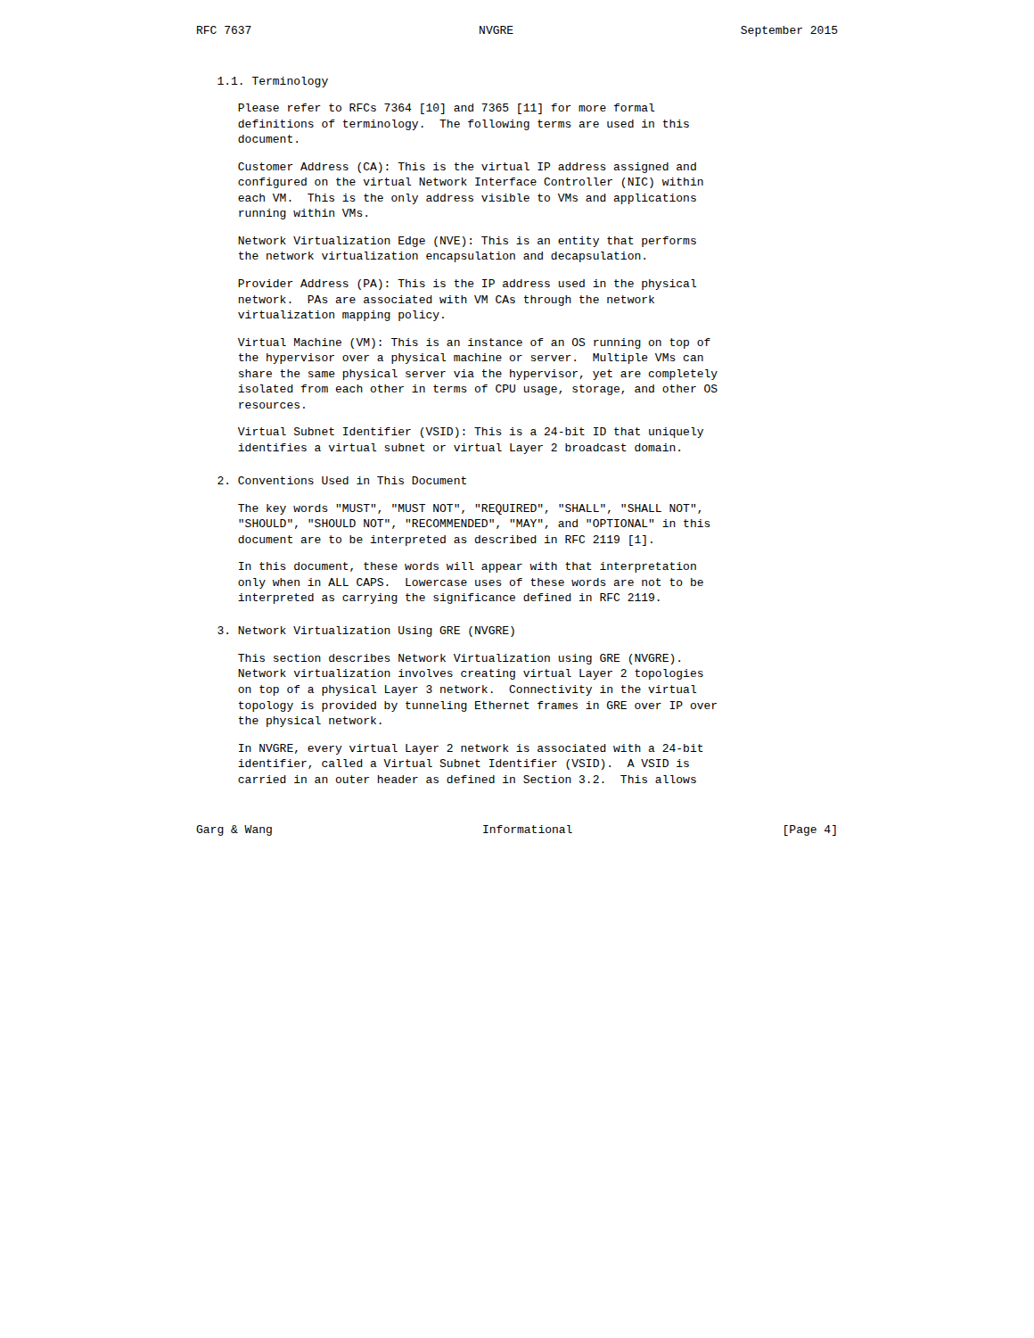RFC 7637 NVGRE September 2015
1.1. Terminology
Please refer to RFCs 7364 [10] and 7365 [11] for more formal definitions of terminology. The following terms are used in this document.
Customer Address (CA): This is the virtual IP address assigned and configured on the virtual Network Interface Controller (NIC) within each VM. This is the only address visible to VMs and applications running within VMs.
Network Virtualization Edge (NVE): This is an entity that performs the network virtualization encapsulation and decapsulation.
Provider Address (PA): This is the IP address used in the physical network. PAs are associated with VM CAs through the network virtualization mapping policy.
Virtual Machine (VM): This is an instance of an OS running on top of the hypervisor over a physical machine or server. Multiple VMs can share the same physical server via the hypervisor, yet are completely isolated from each other in terms of CPU usage, storage, and other OS resources.
Virtual Subnet Identifier (VSID): This is a 24-bit ID that uniquely identifies a virtual subnet or virtual Layer 2 broadcast domain.
2. Conventions Used in This Document
The key words "MUST", "MUST NOT", "REQUIRED", "SHALL", "SHALL NOT", "SHOULD", "SHOULD NOT", "RECOMMENDED", "MAY", and "OPTIONAL" in this document are to be interpreted as described in RFC 2119 [1].
In this document, these words will appear with that interpretation only when in ALL CAPS. Lowercase uses of these words are not to be interpreted as carrying the significance defined in RFC 2119.
3. Network Virtualization Using GRE (NVGRE)
This section describes Network Virtualization using GRE (NVGRE). Network virtualization involves creating virtual Layer 2 topologies on top of a physical Layer 3 network. Connectivity in the virtual topology is provided by tunneling Ethernet frames in GRE over IP over the physical network.
In NVGRE, every virtual Layer 2 network is associated with a 24-bit identifier, called a Virtual Subnet Identifier (VSID). A VSID is carried in an outer header as defined in Section 3.2. This allows
Garg & Wang Informational [Page 4]